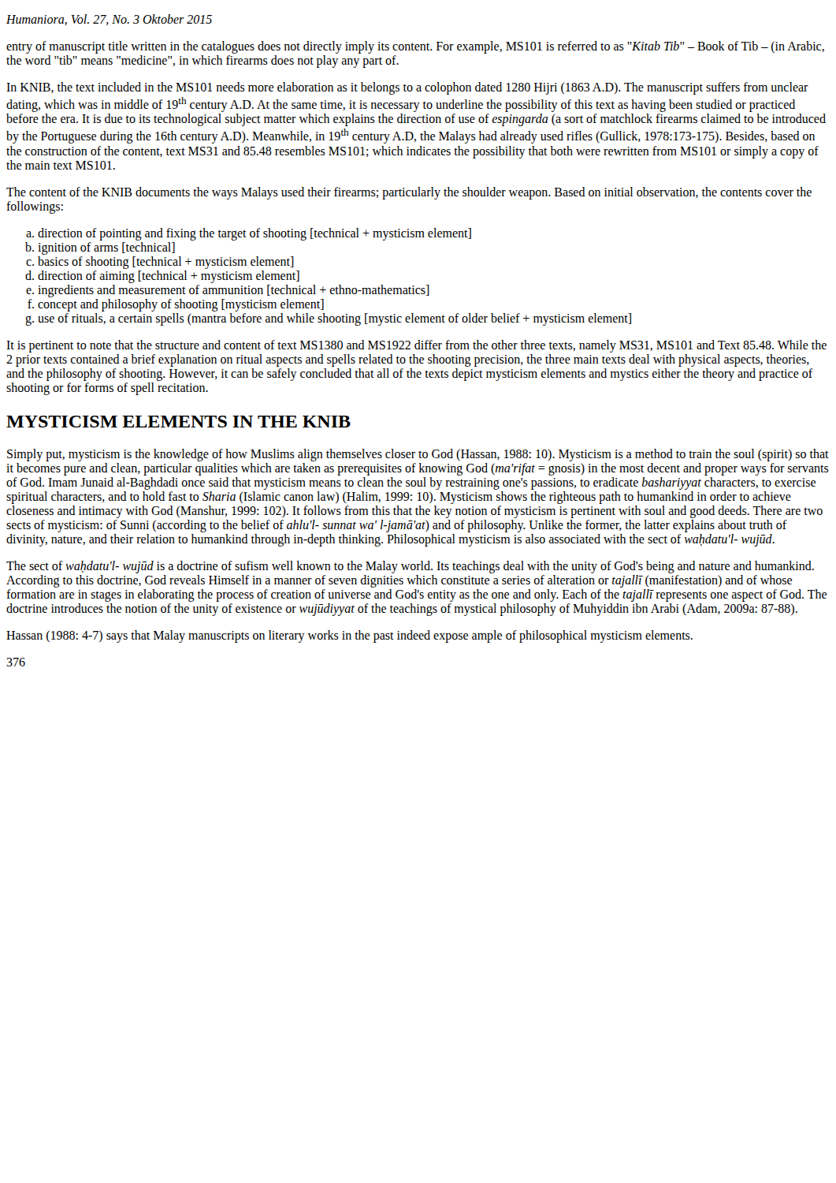Humaniora, Vol. 27, No. 3 Oktober 2015
entry of manuscript title written in the catalogues does not directly imply its content. For example, MS101 is referred to as "Kitab Tib" – Book of Tib – (in Arabic, the word "tib" means "medicine", in which firearms does not play any part of.
In KNIB, the text included in the MS101 needs more elaboration as it belongs to a colophon dated 1280 Hijri (1863 A.D). The manuscript suffers from unclear dating, which was in middle of 19th century A.D. At the same time, it is necessary to underline the possibility of this text as having been studied or practiced before the era. It is due to its technological subject matter which explains the direction of use of espingarda (a sort of matchlock firearms claimed to be introduced by the Portuguese during the 16th century A.D). Meanwhile, in 19th century A.D, the Malays had already used rifles (Gullick, 1978:173-175). Besides, based on the construction of the content, text MS31 and 85.48 resembles MS101; which indicates the possibility that both were rewritten from MS101 or simply a copy of the main text MS101.
The content of the KNIB documents the ways Malays used their firearms; particularly the shoulder weapon. Based on initial observation, the contents cover the followings:
direction of pointing and fixing the target of shooting [technical + mysticism element]
ignition of arms [technical]
basics of shooting [technical + mysticism element]
direction of aiming [technical + mysticism element]
ingredients and measurement of ammunition [technical + ethno-mathematics]
concept and philosophy of shooting [mysticism element]
use of rituals, a certain spells (mantra before and while shooting [mystic element of older belief + mysticism element]
It is pertinent to note that the structure and content of text MS1380 and MS1922 differ from the other three texts, namely MS31, MS101 and Text 85.48. While the 2 prior texts contained a brief explanation on ritual aspects and spells related to the shooting precision, the three main texts deal with physical aspects, theories, and the philosophy of shooting. However, it can be safely concluded that all of the texts depict mysticism elements and mystics either the theory and practice of shooting or for forms of spell recitation.
MYSTICISM ELEMENTS IN THE KNIB
Simply put, mysticism is the knowledge of how Muslims align themselves closer to God (Hassan, 1988: 10). Mysticism is a method to train the soul (spirit) so that it becomes pure and clean, particular qualities which are taken as prerequisites of knowing God (ma'rifat = gnosis) in the most decent and proper ways for servants of God. Imam Junaid al-Baghdadi once said that mysticism means to clean the soul by restraining one's passions, to eradicate bashariyyat characters, to exercise spiritual characters, and to hold fast to Sharia (Islamic canon law) (Halim, 1999: 10). Mysticism shows the righteous path to humankind in order to achieve closeness and intimacy with God (Manshur, 1999: 102). It follows from this that the key notion of mysticism is pertinent with soul and good deeds. There are two sects of mysticism: of Sunni (according to the belief of ahlu'l- sunnat wa' l-jamā'at) and of philosophy. Unlike the former, the latter explains about truth of divinity, nature, and their relation to humankind through in-depth thinking. Philosophical mysticism is also associated with the sect of waḥdatu'l- wujūd.
The sect of waḥdatu'l- wujūd is a doctrine of sufism well known to the Malay world. Its teachings deal with the unity of God's being and nature and humankind. According to this doctrine, God reveals Himself in a manner of seven dignities which constitute a series of alteration or tajallī (manifestation) and of whose formation are in stages in elaborating the process of creation of universe and God's entity as the one and only. Each of the tajallī represents one aspect of God. The doctrine introduces the notion of the unity of existence or wujūdiyyat of the teachings of mystical philosophy of Muhyiddin ibn Arabi (Adam, 2009a: 87-88).
Hassan (1988: 4-7) says that Malay manuscripts on literary works in the past indeed expose ample of philosophical mysticism elements.
376